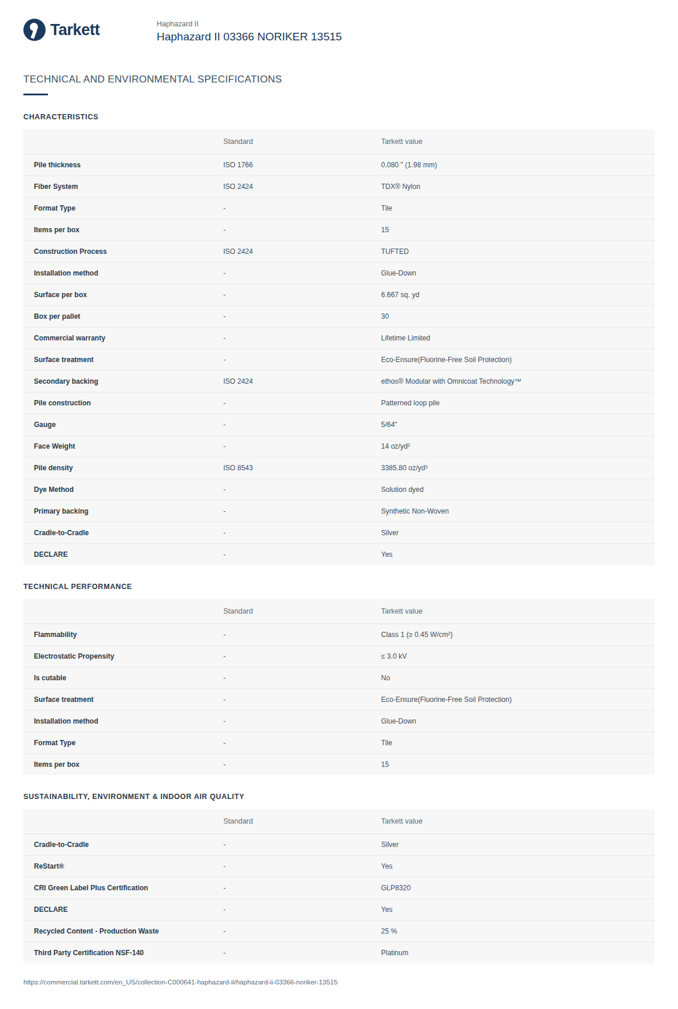Tarkett
Haphazard II
Haphazard II 03366 NORIKER 13515
TECHNICAL AND ENVIRONMENTAL SPECIFICATIONS
CHARACTERISTICS
| | Standard | Tarkett value |
| --- | --- | --- |
| Pile thickness | ISO 1766 | 0.080 " (1.98 mm) |
| Fiber System | ISO 2424 | TDX® Nylon |
| Format Type | - | Tile |
| Items per box | - | 15 |
| Construction Process | ISO 2424 | TUFTED |
| Installation method | - | Glue-Down |
| Surface per box | - | 6.667 sq. yd |
| Box per pallet | - | 30 |
| Commercial warranty | - | Lifetime Limited |
| Surface treatment | - | Eco-Ensure(Fluorine-Free Soil Protection) |
| Secondary backing | ISO 2424 | ethos® Modular with Omnicoat Technology™ |
| Pile construction | - | Patterned loop pile |
| Gauge | - | 5/64" |
| Face Weight | - | 14 oz/yd² |
| Pile density | ISO 8543 | 3385.80 oz/yd³ |
| Dye Method | - | Solution dyed |
| Primary backing | - | Synthetic Non-Woven |
| Cradle-to-Cradle | - | Silver |
| DECLARE | - | Yes |
TECHNICAL PERFORMANCE
| | Standard | Tarkett value |
| --- | --- | --- |
| Flammability | - | Class 1 (≥ 0.45 W/cm²) |
| Electrostatic Propensity | - | ≤ 3.0 kV |
| Is cutable | - | No |
| Surface treatment | - | Eco-Ensure(Fluorine-Free Soil Protection) |
| Installation method | - | Glue-Down |
| Format Type | - | Tile |
| Items per box | - | 15 |
SUSTAINABILITY, ENVIRONMENT & INDOOR AIR QUALITY
| | Standard | Tarkett value |
| --- | --- | --- |
| Cradle-to-Cradle | - | Silver |
| ReStart® | - | Yes |
| CRI Green Label Plus Certification | - | GLP8320 |
| DECLARE | - | Yes |
| Recycled Content - Production Waste | - | 25 % |
| Third Party Certification NSF-140 | - | Platinum |
https://commercial.tarkett.com/en_US/collection-C000641-haphazard-ii/haphazard-ii-03366-noriker-13515